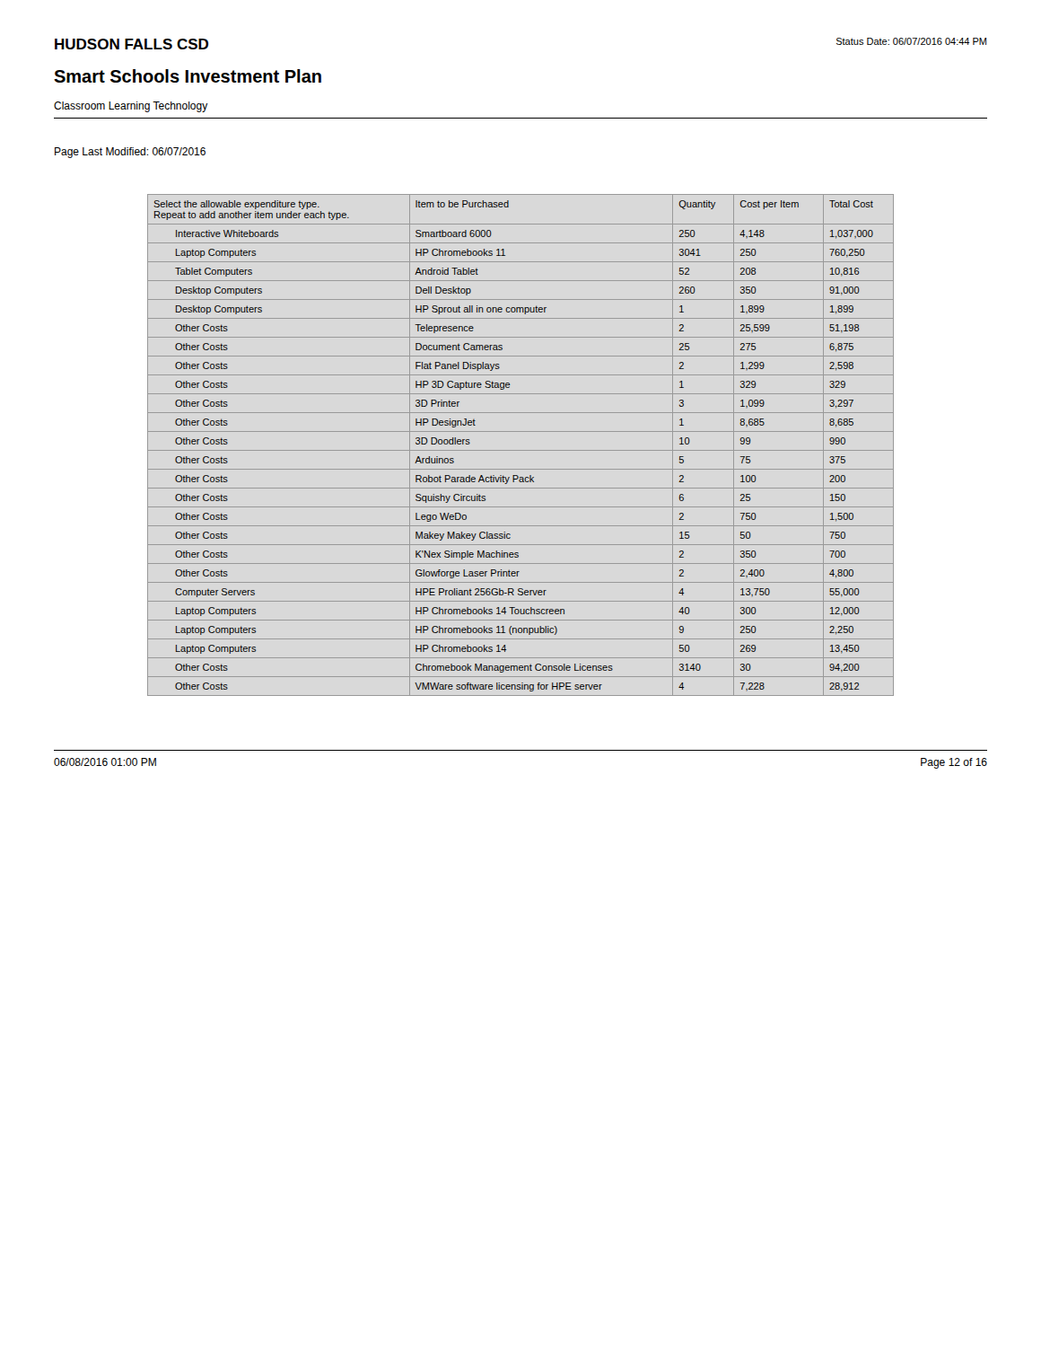Status Date: 06/07/2016 04:44 PM
HUDSON FALLS CSD
Smart Schools Investment Plan
Classroom Learning Technology
Page Last Modified: 06/07/2016
| Select the allowable expenditure type. Repeat to add another item under each type. | Item to be Purchased | Quantity | Cost per Item | Total Cost |
| --- | --- | --- | --- | --- |
| Interactive Whiteboards | Smartboard 6000 | 250 | 4,148 | 1,037,000 |
| Laptop Computers | HP Chromebooks 11 | 3041 | 250 | 760,250 |
| Tablet Computers | Android Tablet | 52 | 208 | 10,816 |
| Desktop Computers | Dell Desktop | 260 | 350 | 91,000 |
| Desktop Computers | HP Sprout all in one computer | 1 | 1,899 | 1,899 |
| Other Costs | Telepresence | 2 | 25,599 | 51,198 |
| Other Costs | Document Cameras | 25 | 275 | 6,875 |
| Other Costs | Flat Panel Displays | 2 | 1,299 | 2,598 |
| Other Costs | HP 3D Capture Stage | 1 | 329 | 329 |
| Other Costs | 3D Printer | 3 | 1,099 | 3,297 |
| Other Costs | HP DesignJet | 1 | 8,685 | 8,685 |
| Other Costs | 3D Doodlers | 10 | 99 | 990 |
| Other Costs | Arduinos | 5 | 75 | 375 |
| Other Costs | Robot Parade Activity Pack | 2 | 100 | 200 |
| Other Costs | Squishy Circuits | 6 | 25 | 150 |
| Other Costs | Lego WeDo | 2 | 750 | 1,500 |
| Other Costs | Makey Makey Classic | 15 | 50 | 750 |
| Other Costs | K'Nex Simple Machines | 2 | 350 | 700 |
| Other Costs | Glowforge Laser Printer | 2 | 2,400 | 4,800 |
| Computer Servers | HPE Proliant 256Gb-R Server | 4 | 13,750 | 55,000 |
| Laptop Computers | HP Chromebooks 14 Touchscreen | 40 | 300 | 12,000 |
| Laptop Computers | HP Chromebooks 11 (nonpublic) | 9 | 250 | 2,250 |
| Laptop Computers | HP Chromebooks 14 | 50 | 269 | 13,450 |
| Other Costs | Chromebook Management Console Licenses | 3140 | 30 | 94,200 |
| Other Costs | VMWare software licensing for HPE server | 4 | 7,228 | 28,912 |
06/08/2016 01:00 PM Page 12 of 16